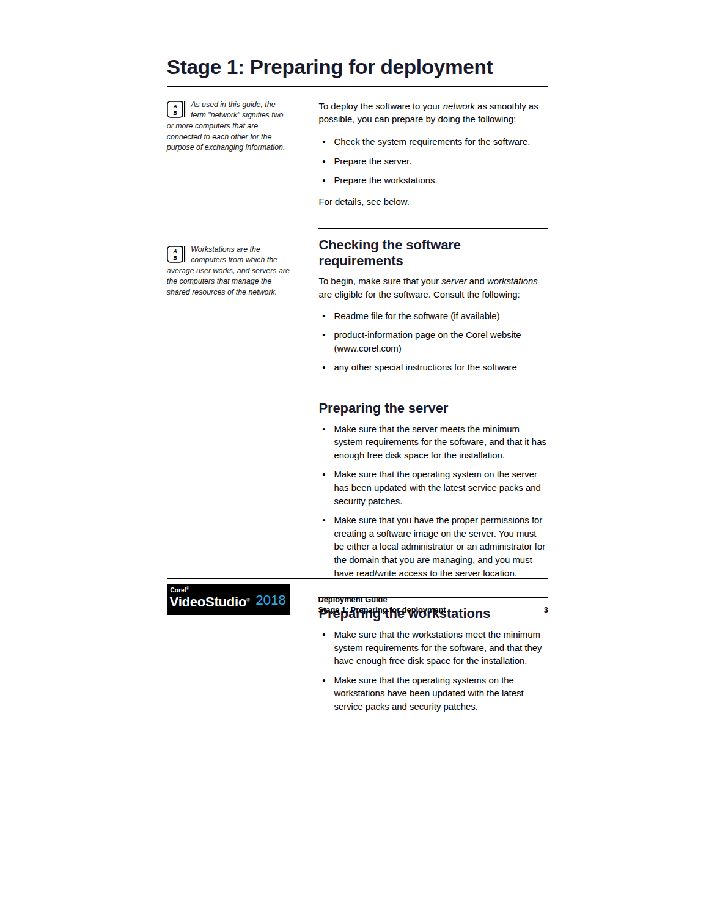Stage 1: Preparing for deployment
A B
As used in this guide, the term "network" signifies two or more computers that are connected to each other for the purpose of exchanging information.
A B
Workstations are the computers from which the average user works, and servers are the computers that manage the shared resources of the network.
To deploy the software to your network as smoothly as possible, you can prepare by doing the following:
Check the system requirements for the software.
Prepare the server.
Prepare the workstations.
For details, see below.
Checking the software requirements
To begin, make sure that your server and workstations are eligible for the software. Consult the following:
Readme file for the software (if available)
product-information page on the Corel website (www.corel.com)
any other special instructions for the software
Preparing the server
Make sure that the server meets the minimum system requirements for the software, and that it has enough free disk space for the installation.
Make sure that the operating system on the server has been updated with the latest service packs and security patches.
Make sure that you have the proper permissions for creating a software image on the server. You must be either a local administrator or an administrator for the domain that you are managing, and you must have read/write access to the server location.
Preparing the workstations
Make sure that the workstations meet the minimum system requirements for the software, and that they have enough free disk space for the installation.
Make sure that the operating systems on the workstations have been updated with the latest service packs and security patches.
Corel® VideoStudio® 2018
Deployment Guide
Stage 1: Preparing for deployment 3